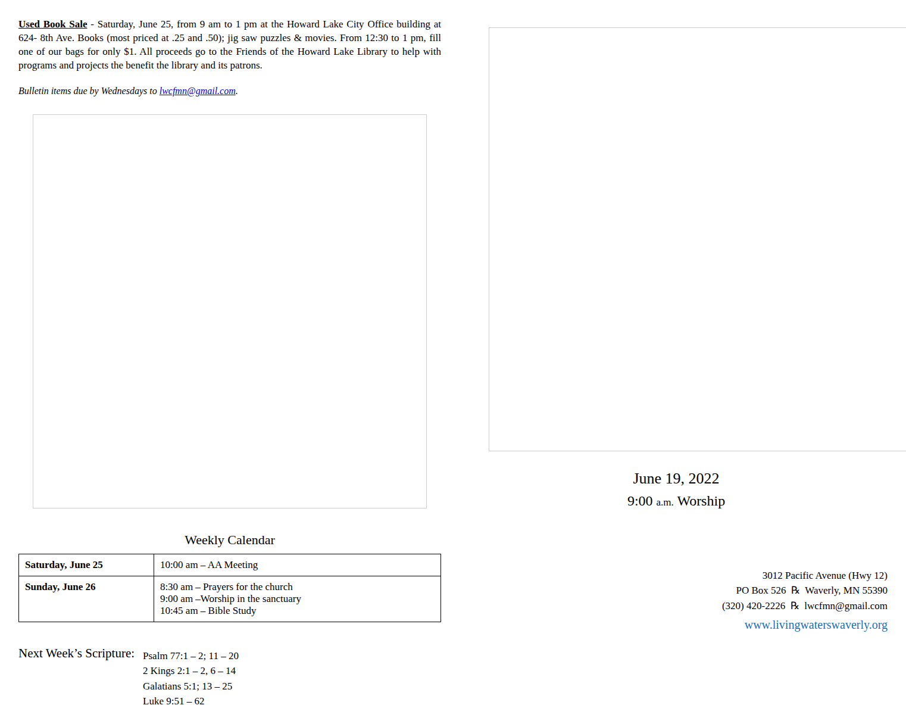Used Book Sale - Saturday, June 25, from 9 am to 1 pm at the Howard Lake City Office building at 624- 8th Ave. Books (most priced at .25 and .50); jig saw puzzles & movies. From 12:30 to 1 pm, fill one of our bags for only $1. All proceeds go to the Friends of the Howard Lake Library to help with programs and projects the benefit the library and its patrons.
Bulletin items due by Wednesdays to lwcfmn@gmail.com.
Weekly Calendar
| Saturday, June 25 | 10:00 am – AA Meeting |
| Sunday, June 26 | 8:30 am – Prayers for the church 9:00 am –Worship in the sanctuary 10:45 am – Bible Study |
Next Week’s Scripture:
Psalm 77:1 – 2; 11 – 20
2 Kings 2:1 – 2, 6 – 14
Galatians 5:1; 13 – 25
Luke 9:51 – 62
June 19, 2022
9:00 a.m. Worship
3012 Pacific Avenue (Hwy 12)
PO Box 526 ℞ Waverly, MN 55390
(320) 420-2226 ℞ lwcfmn@gmail.com
www.livingwaterswaverly.org